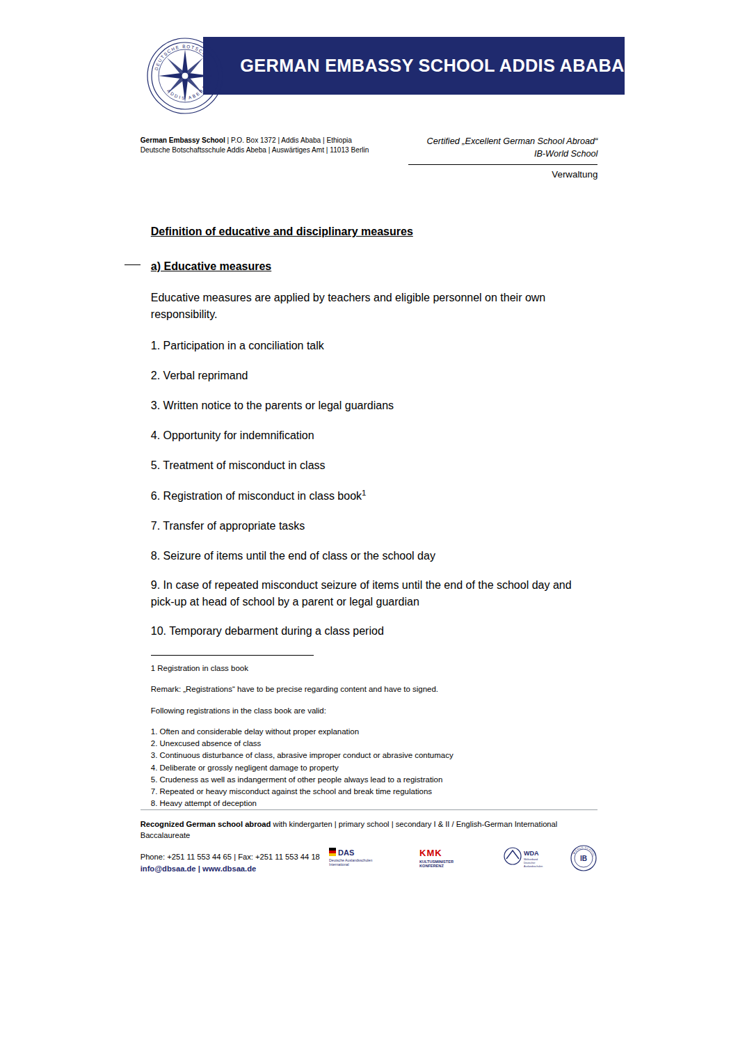DEUTSCHE BOTSCHAFTSSCHULE ADDIS ABEBA
GERMAN EMBASSY SCHOOL ADDIS ABABA
German Embassy School | P.O. Box 1372 | Addis Ababa | Ethiopia
Deutsche Botschaftsschule Addis Abeba | Auswärtiges Amt | 11013 Berlin
Certified „Excellent German School Abroad“
IB-World School
Verwaltung
Definition of educative and disciplinary measures
a) Educative measures
Educative measures are applied by teachers and eligible personnel on their own responsibility.
1. Participation in a conciliation talk
2. Verbal reprimand
3. Written notice to the parents or legal guardians
4. Opportunity for indemnification
5. Treatment of misconduct in class
6. Registration of misconduct in class book1
7. Transfer of appropriate tasks
8. Seizure of items until the end of class or the school day
9. In case of repeated misconduct seizure of items until the end of the school day and pick-up at head of school by a parent or legal guardian
10. Temporary debarment during a class period
1 Registration in class book
Remark: „Registrations“ have to be precise regarding content and have to signed.
Following registrations in the class book are valid:
1. Often and considerable delay without proper explanation
2. Unexcused absence of class
3. Continuous disturbance of class, abrasive improper conduct or abrasive contumacy
4. Deliberate or grossly negligent damage to property
5. Crudeness as well as indangerment of other people always lead to a registration
7. Repeated or heavy misconduct against the school and break time regulations
8. Heavy attempt of deception
Recognized German school abroad with kindergarten | primary school | secondary I & II / English-German International Baccalaureate
Phone: +251 11 553 44 65 | Fax: +251 11 553 44 18
info@dbsaa.de | www.dbsaa.de
DAS Deutsche Auslandsschulen International KMK KULTUSMINISTER KONFERENZ WDA Weltverband Deutscher Auslandsschulen IB WORLD SCHOOL